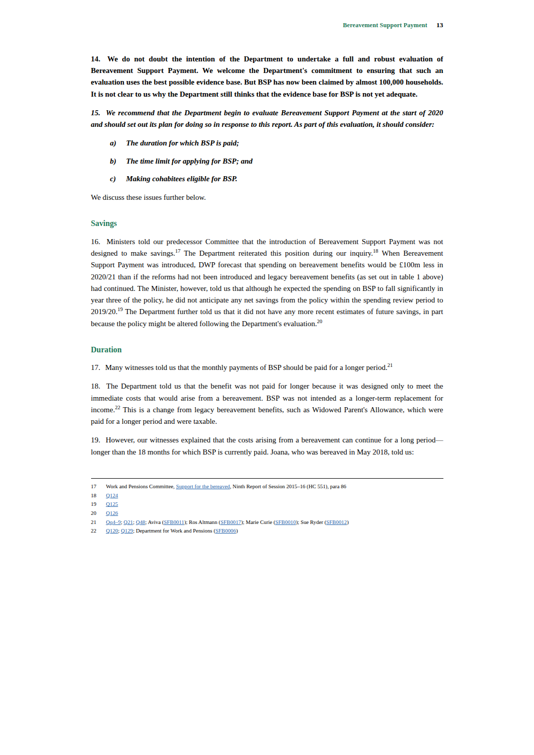Bereavement Support Payment 13
14. We do not doubt the intention of the Department to undertake a full and robust evaluation of Bereavement Support Payment. We welcome the Department's commitment to ensuring that such an evaluation uses the best possible evidence base. But BSP has now been claimed by almost 100,000 households. It is not clear to us why the Department still thinks that the evidence base for BSP is not yet adequate.
15. We recommend that the Department begin to evaluate Bereavement Support Payment at the start of 2020 and should set out its plan for doing so in response to this report. As part of this evaluation, it should consider:
The duration for which BSP is paid;
The time limit for applying for BSP; and
Making cohabitees eligible for BSP.
We discuss these issues further below.
Savings
16. Ministers told our predecessor Committee that the introduction of Bereavement Support Payment was not designed to make savings.17 The Department reiterated this position during our inquiry.18 When Bereavement Support Payment was introduced, DWP forecast that spending on bereavement benefits would be £100m less in 2020/21 than if the reforms had not been introduced and legacy bereavement benefits (as set out in table 1 above) had continued. The Minister, however, told us that although he expected the spending on BSP to fall significantly in year three of the policy, he did not anticipate any net savings from the policy within the spending review period to 2019/20.19 The Department further told us that it did not have any more recent estimates of future savings, in part because the policy might be altered following the Department's evaluation.20
Duration
17. Many witnesses told us that the monthly payments of BSP should be paid for a longer period.21
18. The Department told us that the benefit was not paid for longer because it was designed only to meet the immediate costs that would arise from a bereavement. BSP was not intended as a longer-term replacement for income.22 This is a change from legacy bereavement benefits, such as Widowed Parent's Allowance, which were paid for a longer period and were taxable.
19. However, our witnesses explained that the costs arising from a bereavement can continue for a long period—longer than the 18 months for which BSP is currently paid. Joana, who was bereaved in May 2018, told us:
Work and Pensions Committee, Support for the bereaved, Ninth Report of Session 2015–16 (HC 551), para 86
Q124
Q125
Q126
Qq4–9; Q21; Q48; Aviva (SFB0011); Ros Altmann (SFB0017); Marie Curie (SFB0010); Sue Ryder (SFB0012)
Q120; Q129; Department for Work and Pensions (SFB0006)